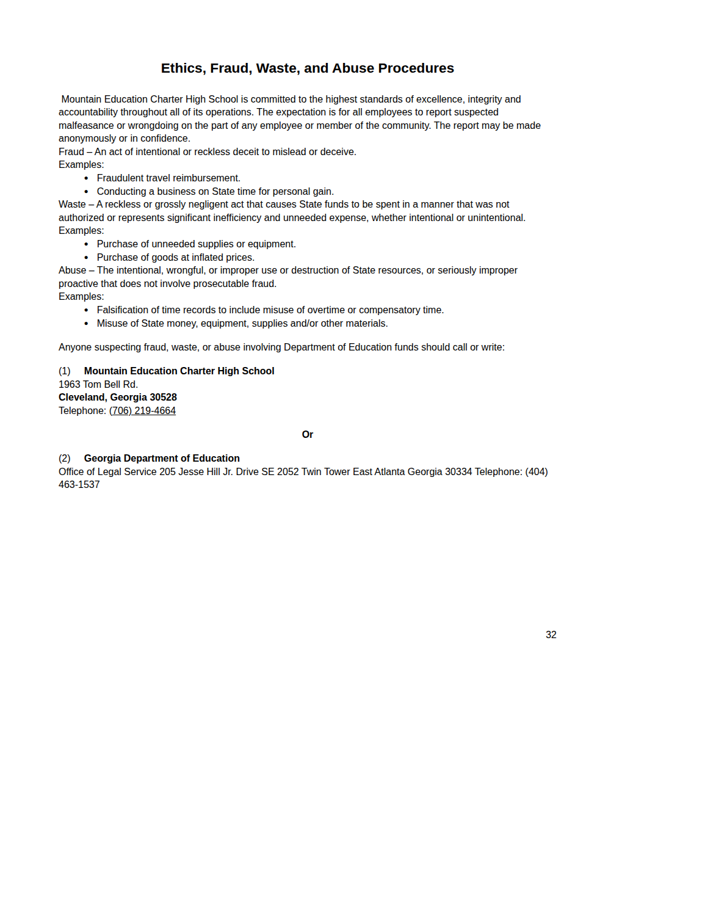Ethics, Fraud, Waste, and Abuse Procedures
Mountain Education Charter High School is committed to the highest standards of excellence, integrity and accountability throughout all of its operations. The expectation is for all employees to report suspected malfeasance or wrongdoing on the part of any employee or member of the community. The report may be made anonymously or in confidence.
Fraud – An act of intentional or reckless deceit to mislead or deceive.
Examples:
Fraudulent travel reimbursement.
Conducting a business on State time for personal gain.
Waste – A reckless or grossly negligent act that causes State funds to be spent in a manner that was not authorized or represents significant inefficiency and unneeded expense, whether intentional or unintentional.
Examples:
Purchase of unneeded supplies or equipment.
Purchase of goods at inflated prices.
Abuse – The intentional, wrongful, or improper use or destruction of State resources, or seriously improper proactive that does not involve prosecutable fraud.
Examples:
Falsification of time records to include misuse of overtime or compensatory time.
Misuse of State money, equipment, supplies and/or other materials.
Anyone suspecting fraud, waste, or abuse involving Department of Education funds should call or write:
(1) Mountain Education Charter High School
1963 Tom Bell Rd.
Cleveland, Georgia 30528
Telephone: (706) 219-4664
Or
(2) Georgia Department of Education
Office of Legal Service 205 Jesse Hill Jr. Drive SE 2052 Twin Tower East Atlanta Georgia 30334 Telephone: (404) 463-1537
32